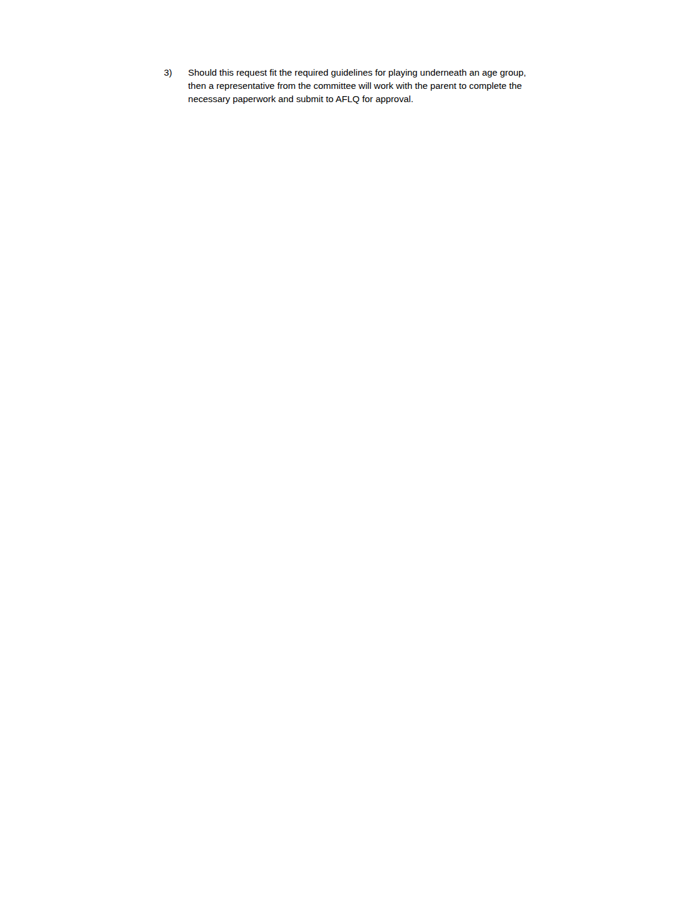3) Should this request fit the required guidelines for playing underneath an age group, then a representative from the committee will work with the parent to complete the necessary paperwork and submit to AFLQ for approval.